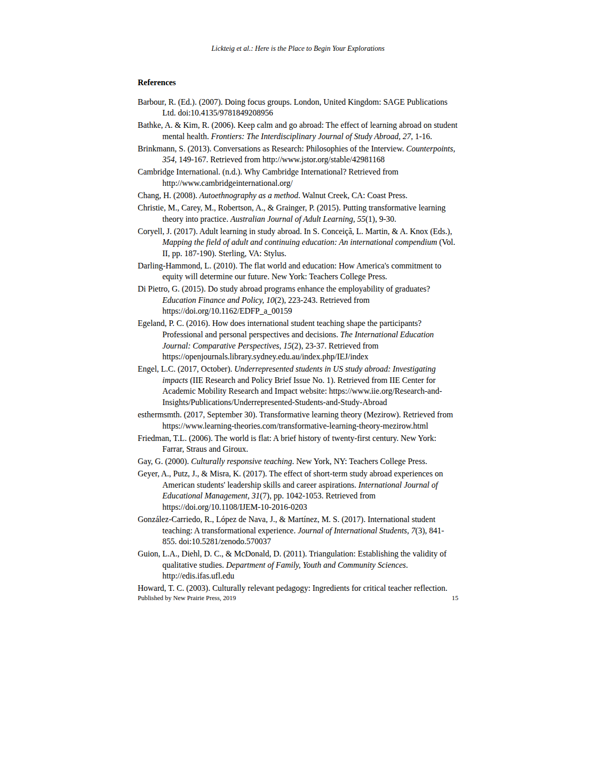Lickteig et al.: Here is the Place to Begin Your Explorations
References
Barbour, R. (Ed.). (2007). Doing focus groups. London, United Kingdom: SAGE Publications Ltd. doi:10.4135/9781849208956
Bathke, A. & Kim, R. (2006). Keep calm and go abroad: The effect of learning abroad on student mental health. Frontiers: The Interdisciplinary Journal of Study Abroad, 27, 1-16.
Brinkmann, S. (2013). Conversations as Research: Philosophies of the Interview. Counterpoints, 354, 149-167. Retrieved from http://www.jstor.org/stable/42981168
Cambridge International. (n.d.). Why Cambridge International? Retrieved from http://www.cambridgeinternational.org/
Chang, H. (2008). Autoethnography as a method. Walnut Creek, CA: Coast Press.
Christie, M., Carey, M., Robertson, A., & Grainger, P. (2015). Putting transformative learning theory into practice. Australian Journal of Adult Learning, 55(1), 9-30.
Coryell, J. (2017). Adult learning in study abroad. In S. Conceiçã, L. Martin, & A. Knox (Eds.), Mapping the field of adult and continuing education: An international compendium (Vol. II, pp. 187-190). Sterling, VA: Stylus.
Darling-Hammond, L. (2010). The flat world and education: How America's commitment to equity will determine our future. New York: Teachers College Press.
Di Pietro, G. (2015). Do study abroad programs enhance the employability of graduates? Education Finance and Policy, 10(2), 223-243. Retrieved from https://doi.org/10.1162/EDFP_a_00159
Egeland, P. C. (2016). How does international student teaching shape the participants? Professional and personal perspectives and decisions. The International Education Journal: Comparative Perspectives, 15(2), 23-37. Retrieved from https://openjournals.library.sydney.edu.au/index.php/IEJ/index
Engel, L.C. (2017, October). Underrepresented students in US study abroad: Investigating impacts (IIE Research and Policy Brief Issue No. 1). Retrieved from IIE Center for Academic Mobility Research and Impact website: https://www.iie.org/Research-and-Insights/Publications/Underrepresented-Students-and-Study-Abroad
esthermsmth. (2017, September 30). Transformative learning theory (Mezirow). Retrieved from https://www.learning-theories.com/transformative-learning-theory-mezirow.html
Friedman, T.L. (2006). The world is flat: A brief history of twenty-first century. New York: Farrar, Straus and Giroux.
Gay, G. (2000). Culturally responsive teaching. New York, NY: Teachers College Press.
Geyer, A., Putz, J., & Misra, K. (2017). The effect of short-term study abroad experiences on American students' leadership skills and career aspirations. International Journal of Educational Management, 31(7), pp. 1042-1053. Retrieved from https://doi.org/10.1108/IJEM-10-2016-0203
González-Carriedo, R., López de Nava, J., & Martínez, M. S. (2017). International student teaching: A transformational experience. Journal of International Students, 7(3), 841-855. doi:10.5281/zenodo.570037
Guion, L.A., Diehl, D. C., & McDonald, D. (2011). Triangulation: Establishing the validity of qualitative studies. Department of Family, Youth and Community Sciences. http://edis.ifas.ufl.edu
Howard, T. C. (2003). Culturally relevant pedagogy: Ingredients for critical teacher reflection.
Published by New Prairie Press, 2019 15